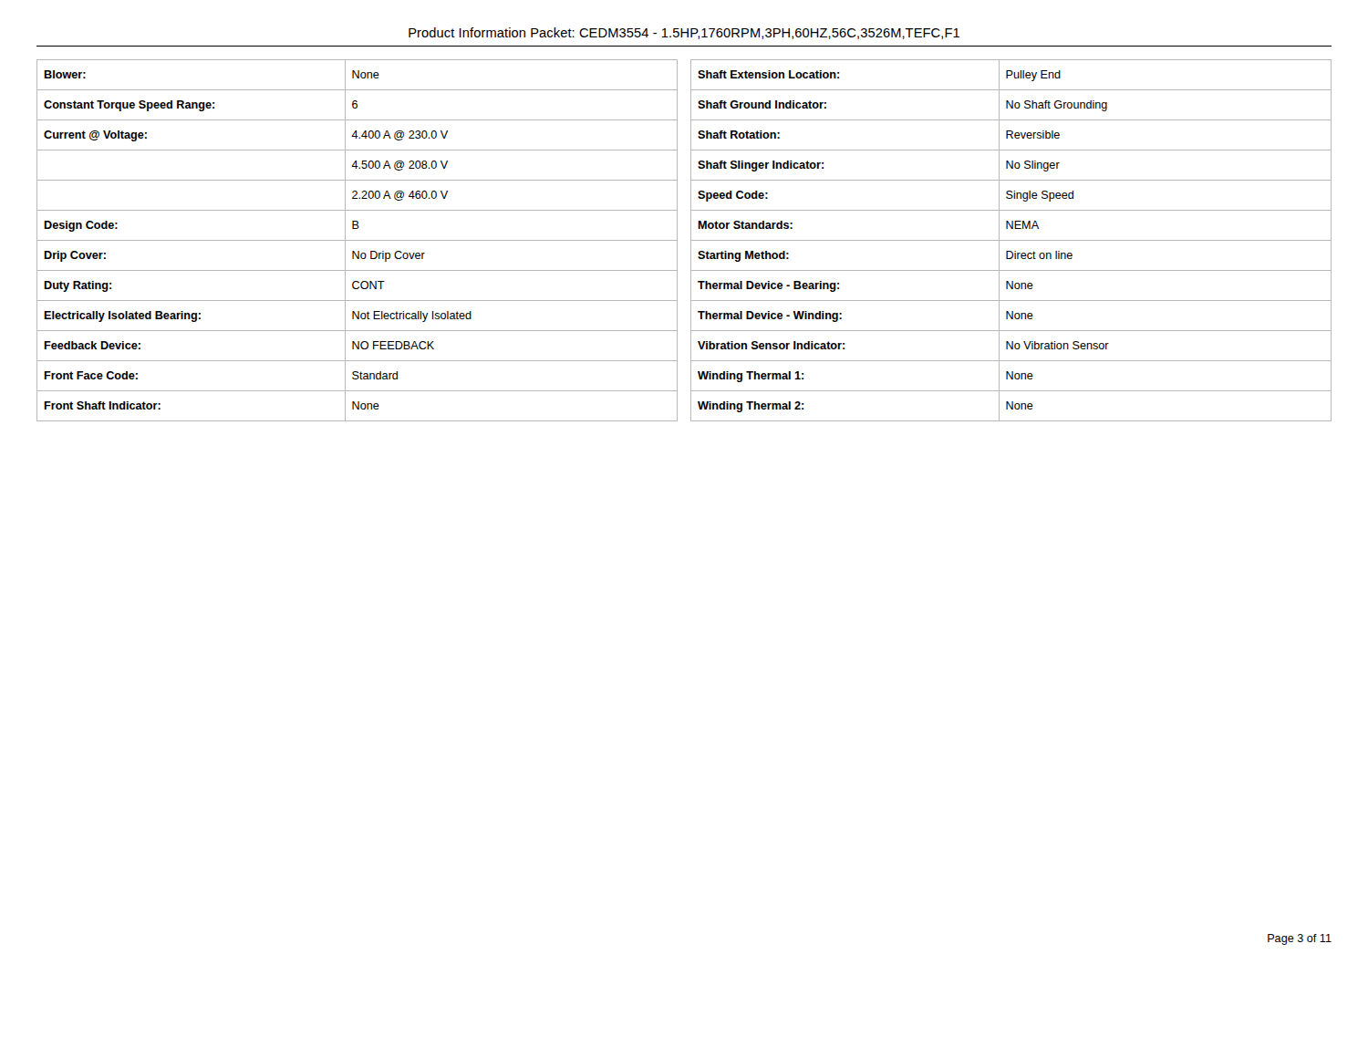Product Information Packet: CEDM3554 - 1.5HP,1760RPM,3PH,60HZ,56C,3526M,TEFC,F1
| Blower: | None |
| Constant Torque Speed Range: | 6 |
| Current @ Voltage: | 4.400 A @ 230.0 V |
| | 4.500 A @ 208.0 V |
| | 2.200 A @ 460.0 V |
| Design Code: | B |
| Drip Cover: | No Drip Cover |
| Duty Rating: | CONT |
| Electrically Isolated Bearing: | Not Electrically Isolated |
| Feedback Device: | NO FEEDBACK |
| Front Face Code: | Standard |
| Front Shaft Indicator: | None |
| Shaft Extension Location: | Pulley End |
| Shaft Ground Indicator: | No Shaft Grounding |
| Shaft Rotation: | Reversible |
| Shaft Slinger Indicator: | No Slinger |
| Speed Code: | Single Speed |
| Motor Standards: | NEMA |
| Starting Method: | Direct on line |
| Thermal Device - Bearing: | None |
| Thermal Device - Winding: | None |
| Vibration Sensor Indicator: | No Vibration Sensor |
| Winding Thermal 1: | None |
| Winding Thermal 2: | None |
Page 3 of 11